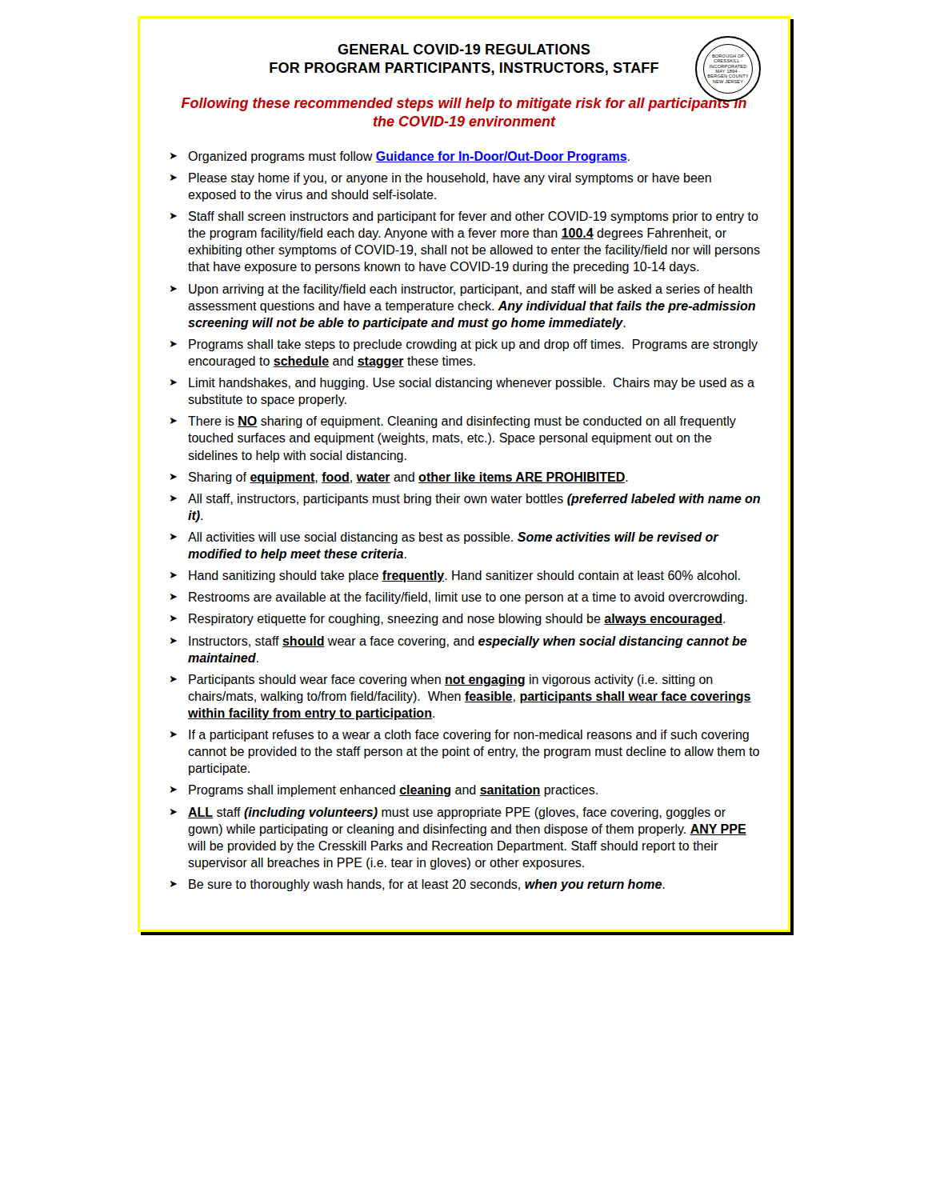BOROUGH OF CRESSKILL · INCORPORATED MAY 1894 · BERGEN COUNTY NEW JERSEY
GENERAL COVID-19 REGULATIONS FOR PROGRAM PARTICIPANTS, INSTRUCTORS, STAFF
Following these recommended steps will help to mitigate risk for all participants in the COVID-19 environment
Organized programs must follow Guidance for In-Door/Out-Door Programs.
Please stay home if you, or anyone in the household, have any viral symptoms or have been exposed to the virus and should self-isolate.
Staff shall screen instructors and participant for fever and other COVID-19 symptoms prior to entry to the program facility/field each day. Anyone with a fever more than 100.4 degrees Fahrenheit, or exhibiting other symptoms of COVID-19, shall not be allowed to enter the facility/field nor will persons that have exposure to persons known to have COVID-19 during the preceding 10-14 days.
Upon arriving at the facility/field each instructor, participant, and staff will be asked a series of health assessment questions and have a temperature check. Any individual that fails the pre-admission screening will not be able to participate and must go home immediately.
Programs shall take steps to preclude crowding at pick up and drop off times. Programs are strongly encouraged to schedule and stagger these times.
Limit handshakes, and hugging. Use social distancing whenever possible. Chairs may be used as a substitute to space properly.
There is NO sharing of equipment. Cleaning and disinfecting must be conducted on all frequently touched surfaces and equipment (weights, mats, etc.). Space personal equipment out on the sidelines to help with social distancing.
Sharing of equipment, food, water and other like items ARE PROHIBITED.
All staff, instructors, participants must bring their own water bottles (preferred labeled with name on it).
All activities will use social distancing as best as possible. Some activities will be revised or modified to help meet these criteria.
Hand sanitizing should take place frequently. Hand sanitizer should contain at least 60% alcohol.
Restrooms are available at the facility/field, limit use to one person at a time to avoid overcrowding.
Respiratory etiquette for coughing, sneezing and nose blowing should be always encouraged.
Instructors, staff should wear a face covering, and especially when social distancing cannot be maintained.
Participants should wear face covering when not engaging in vigorous activity (i.e. sitting on chairs/mats, walking to/from field/facility). When feasible, participants shall wear face coverings within facility from entry to participation.
If a participant refuses to a wear a cloth face covering for non-medical reasons and if such covering cannot be provided to the staff person at the point of entry, the program must decline to allow them to participate.
Programs shall implement enhanced cleaning and sanitation practices.
ALL staff (including volunteers) must use appropriate PPE (gloves, face covering, goggles or gown) while participating or cleaning and disinfecting and then dispose of them properly. ANY PPE will be provided by the Cresskill Parks and Recreation Department. Staff should report to their supervisor all breaches in PPE (i.e. tear in gloves) or other exposures.
Be sure to thoroughly wash hands, for at least 20 seconds, when you return home.